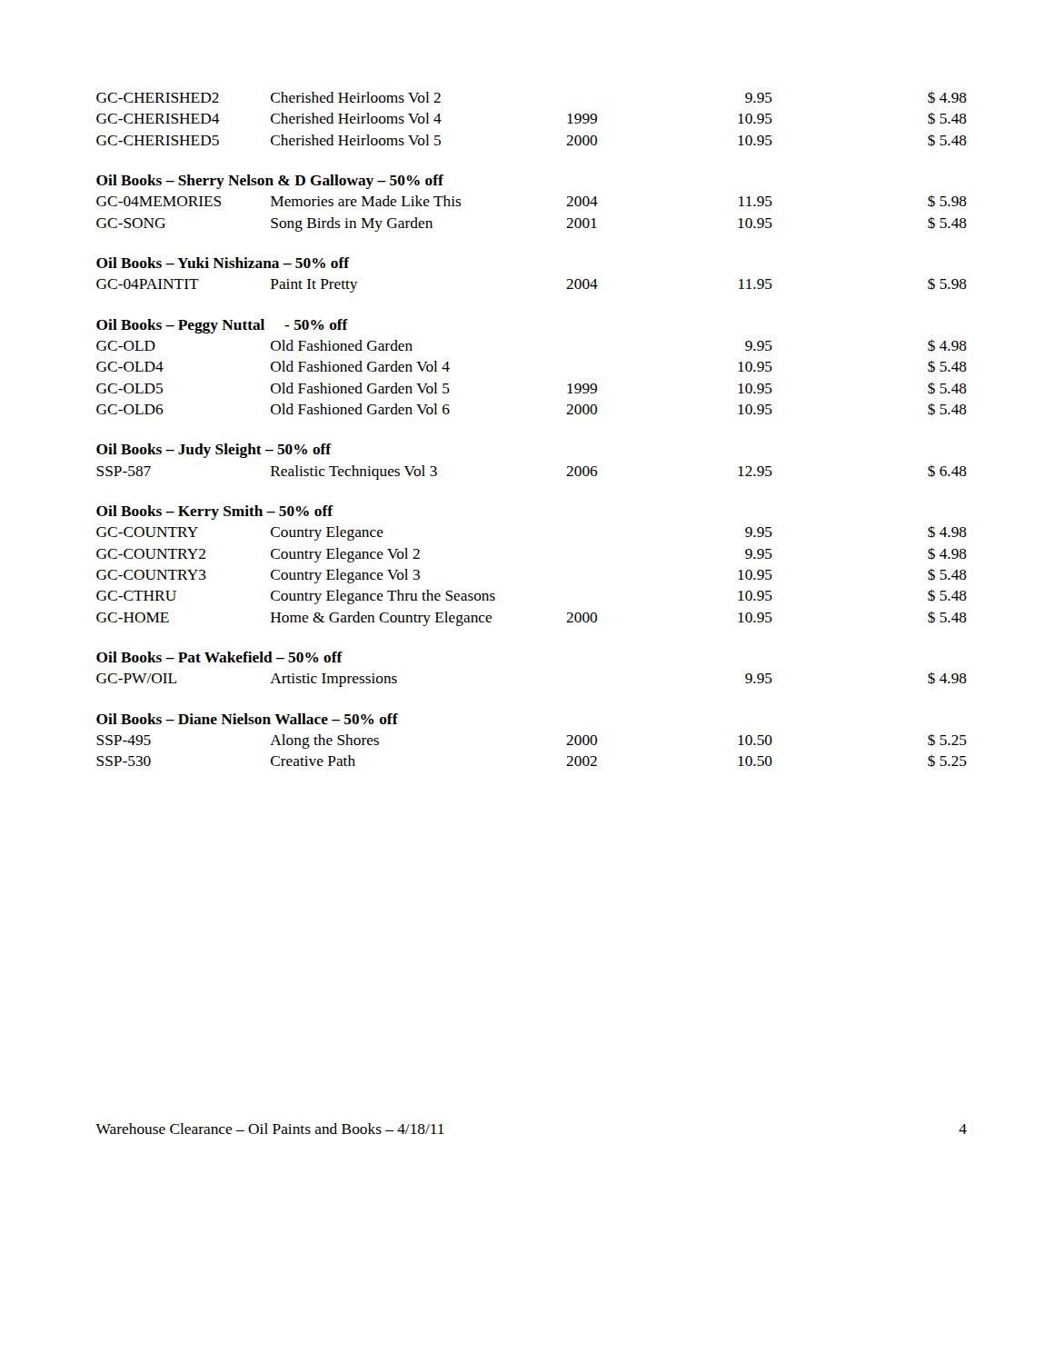| GC-CHERISHED2 | Cherished Heirlooms Vol 2 | | 9.95 | $ 4.98 |
| GC-CHERISHED4 | Cherished Heirlooms Vol 4 | 1999 | 10.95 | $ 5.48 |
| GC-CHERISHED5 | Cherished Heirlooms Vol 5 | 2000 | 10.95 | $ 5.48 |
| Oil Books – Sherry Nelson & D Galloway – 50% off |
| GC-04MEMORIES | Memories are Made Like This | 2004 | 11.95 | $ 5.98 |
| GC-SONG | Song Birds in My Garden | 2001 | 10.95 | $ 5.48 |
| Oil Books – Yuki Nishizana – 50% off |
| GC-04PAINTIT | Paint It Pretty | 2004 | 11.95 | $ 5.98 |
| Oil Books – Peggy Nuttal - 50% off |
| GC-OLD | Old Fashioned Garden | | 9.95 | $ 4.98 |
| GC-OLD4 | Old Fashioned Garden Vol 4 | | 10.95 | $ 5.48 |
| GC-OLD5 | Old Fashioned Garden Vol 5 | 1999 | 10.95 | $ 5.48 |
| GC-OLD6 | Old Fashioned Garden Vol 6 | 2000 | 10.95 | $ 5.48 |
| Oil Books – Judy Sleight – 50% off |
| SSP-587 | Realistic Techniques Vol 3 | 2006 | 12.95 | $ 6.48 |
| Oil Books – Kerry Smith – 50% off |
| GC-COUNTRY | Country Elegance | | 9.95 | $ 4.98 |
| GC-COUNTRY2 | Country Elegance Vol 2 | | 9.95 | $ 4.98 |
| GC-COUNTRY3 | Country Elegance Vol 3 | | 10.95 | $ 5.48 |
| GC-CTHRU | Country Elegance Thru the Seasons | | 10.95 | $ 5.48 |
| GC-HOME | Home & Garden Country Elegance | 2000 | 10.95 | $ 5.48 |
| Oil Books – Pat Wakefield – 50% off |
| GC-PW/OIL | Artistic Impressions | | 9.95 | $ 4.98 |
| Oil Books – Diane Nielson Wallace – 50% off |
| SSP-495 | Along the Shores | 2000 | 10.50 | $ 5.25 |
| SSP-530 | Creative Path | 2002 | 10.50 | $ 5.25 |
Warehouse Clearance – Oil Paints and Books – 4/18/11 4